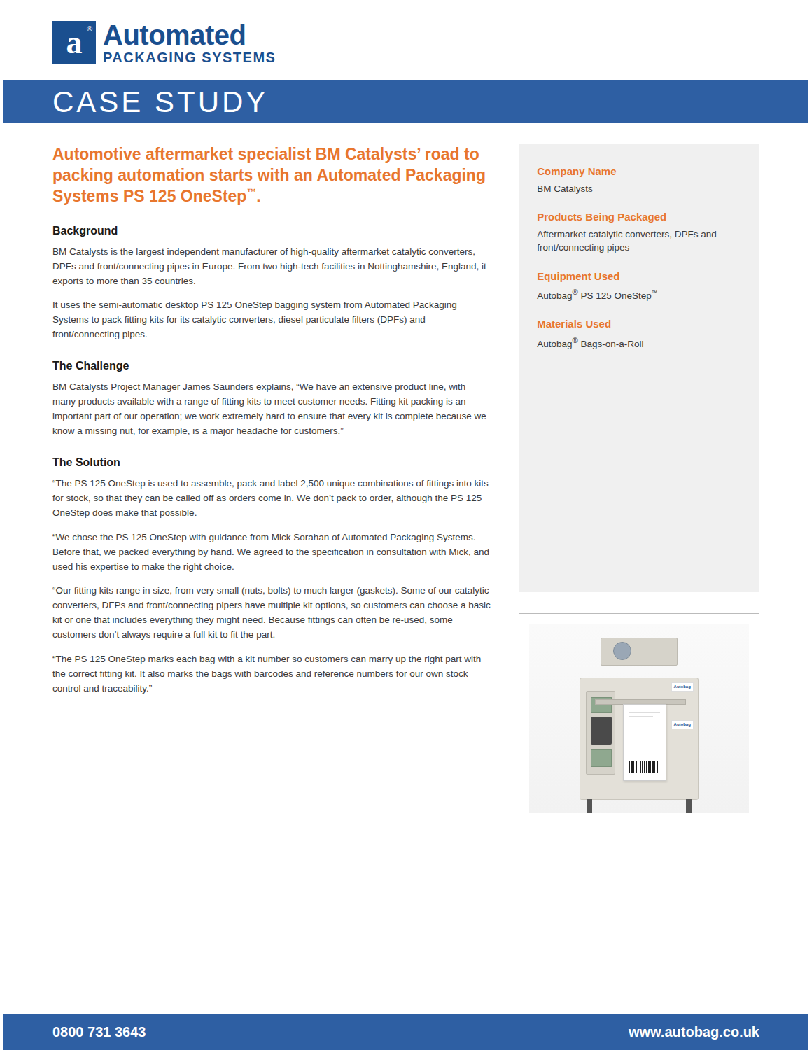a®
Automated
PACKAGING SYSTEMS
CASE STUDY
Automotive aftermarket specialist BM Catalysts’ road to packing automation starts with an Automated Packaging Systems PS 125 OneStep™.
Background
BM Catalysts is the largest independent manufacturer of high-quality aftermarket catalytic converters, DPFs and front/connecting pipes in Europe. From two high-tech facilities in Nottinghamshire, England, it exports to more than 35 countries.
It uses the semi-automatic desktop PS 125 OneStep bagging system from Automated Packaging Systems to pack fitting kits for its catalytic converters, diesel particulate filters (DPFs) and front/connecting pipes.
The Challenge
BM Catalysts Project Manager James Saunders explains, “We have an extensive product line, with many products available with a range of fitting kits to meet customer needs. Fitting kit packing is an important part of our operation; we work extremely hard to ensure that every kit is complete because we know a missing nut, for example, is a major headache for customers.”
The Solution
“The PS 125 OneStep is used to assemble, pack and label 2,500 unique combinations of fittings into kits for stock, so that they can be called off as orders come in. We don’t pack to order, although the PS 125 OneStep does make that possible.
“We chose the PS 125 OneStep with guidance from Mick Sorahan of Automated Packaging Systems. Before that, we packed everything by hand. We agreed to the specification in consultation with Mick, and used his expertise to make the right choice.
“Our fitting kits range in size, from very small (nuts, bolts) to much larger (gaskets). Some of our catalytic converters, DFPs and front/connecting pipers have multiple kit options, so customers can choose a basic kit or one that includes everything they might need. Because fittings can often be re-used, some customers don’t always require a full kit to fit the part.
“The PS 125 OneStep marks each bag with a kit number so customers can marry up the right part with the correct fitting kit. It also marks the bags with barcodes and reference numbers for our own stock control and traceability.”
Company Name
BM Catalysts
Products Being Packaged
Aftermarket catalytic converters, DPFs and front/connecting pipes
Equipment Used
Autobag® PS 125 OneStep™
Materials Used
Autobag® Bags-on-a-Roll
Autobag
Autobag
0800 731 3643
www.autobag.co.uk